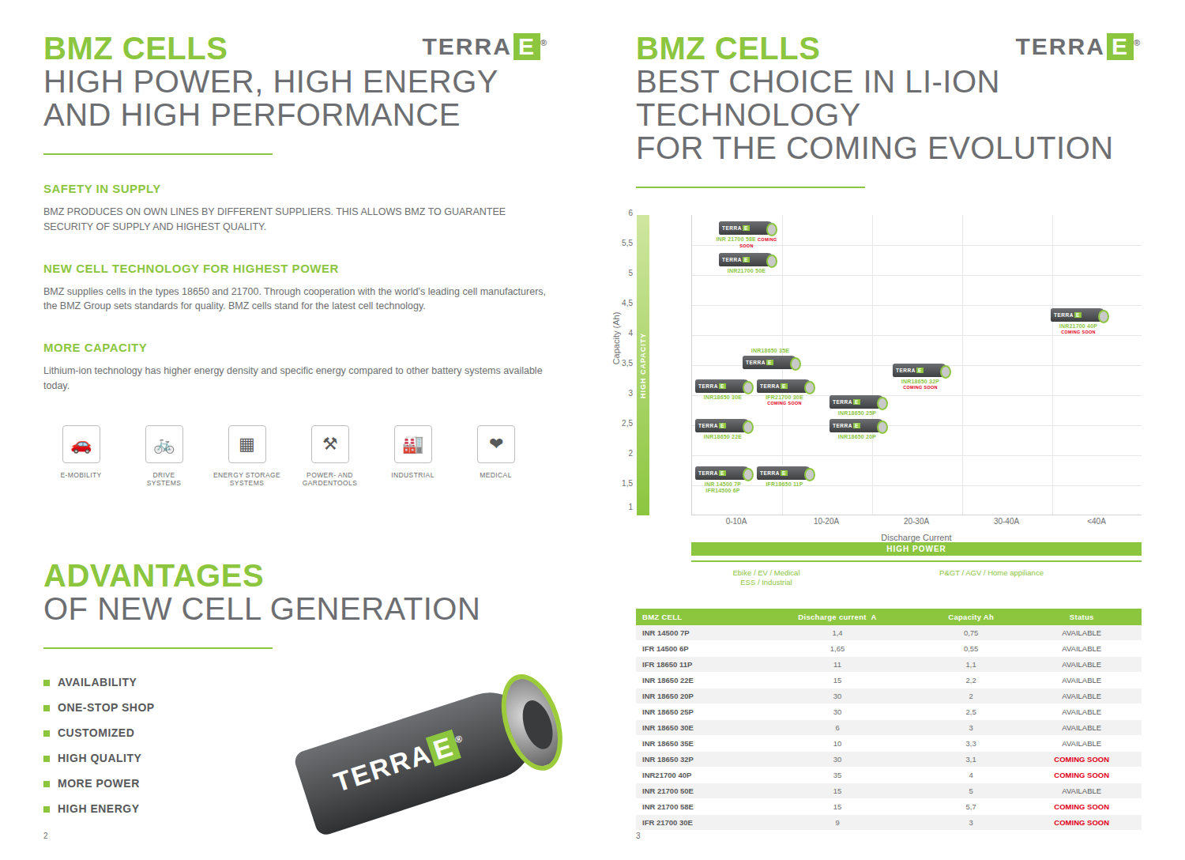TERRAE®
BMZ CELLS HIGH POWER, HIGH ENERGY
AND HIGH PERFORMANCE
Safety in supply
BMZ produces on own lines by different suppliers. This allows BMZ to guarantee security of supply and highest quality.
New cell technology for highest power
BMZ supplies cells in the types 18650 and 21700. Through cooperation with the world’s leading cell manufacturers, the BMZ Group sets standards for quality. BMZ cells stand for the latest cell technology.
More capacity
Lithium-ion technology has higher energy density and specific energy compared to other battery systems available today.
🚗
E-Mobility
🚲
Drive
Systems
▦
Energy Storage
Systems
⚒
Power- and
Gardentools
🏭
Industrial
❤
Medical
ADVANTAGES OF NEW CELL GENERATION
Availability
One-Stop Shop
Customized
High Quality
More Power
High Energy
TERRAE®
2
TERRAE®
BMZ CELLS BEST CHOICE IN LI-ION TECHNOLOGY
FOR THE COMING EVOLUTION
Capacity (Ah)
6
5,5
5
4,5
4
3,5
3
2,5
2
1,5
1
HIGH CAPACITY
TERRAE
INR 21700 58E COMING SOON
TERRAE
INR21700 50E
TERRAE
INR21700 40P
COMING SOON
INR18650 35E
TERRAE
TERRAE
INR18650 32P
COMING SOON
TERRAE
INR18650 30E
TERRAE
IFR21700 30E
COMING SOON
TERRAE
INR18650 25P
TERRAE
INR18650 22E
TERRAE
INR18650 20P
TERRAE
INR 14500 7P
IFR14500 6P
TERRAE
IFR18650 11P
0-10A
10-20A
20-30A
30-40A
<40A
Discharge Current
HIGH POWER
Ebike / EV / Medical
ESS / Industrial
P&GT / AGV / Home appiliance
| BMZ CELL | Discharge current A | Capacity Ah | Status |
| --- | --- | --- | --- |
| INR 14500 7P | 1,4 | 0,75 | AVAILABLE |
| IFR 14500 6P | 1,65 | 0,55 | AVAILABLE |
| IFR 18650 11P | 11 | 1,1 | AVAILABLE |
| INR 18650 22E | 15 | 2,2 | AVAILABLE |
| INR 18650 20P | 30 | 2 | AVAILABLE |
| INR 18650 25P | 30 | 2,5 | AVAILABLE |
| INR 18650 30E | 6 | 3 | AVAILABLE |
| INR 18650 35E | 10 | 3,3 | AVAILABLE |
| INR 18650 32P | 30 | 3,1 | COMING SOON |
| INR21700 40P | 35 | 4 | COMING SOON |
| INR 21700 50E | 15 | 5 | AVAILABLE |
| INR 21700 58E | 15 | 5,7 | COMING SOON |
| IFR 21700 30E | 9 | 3 | COMING SOON |
3